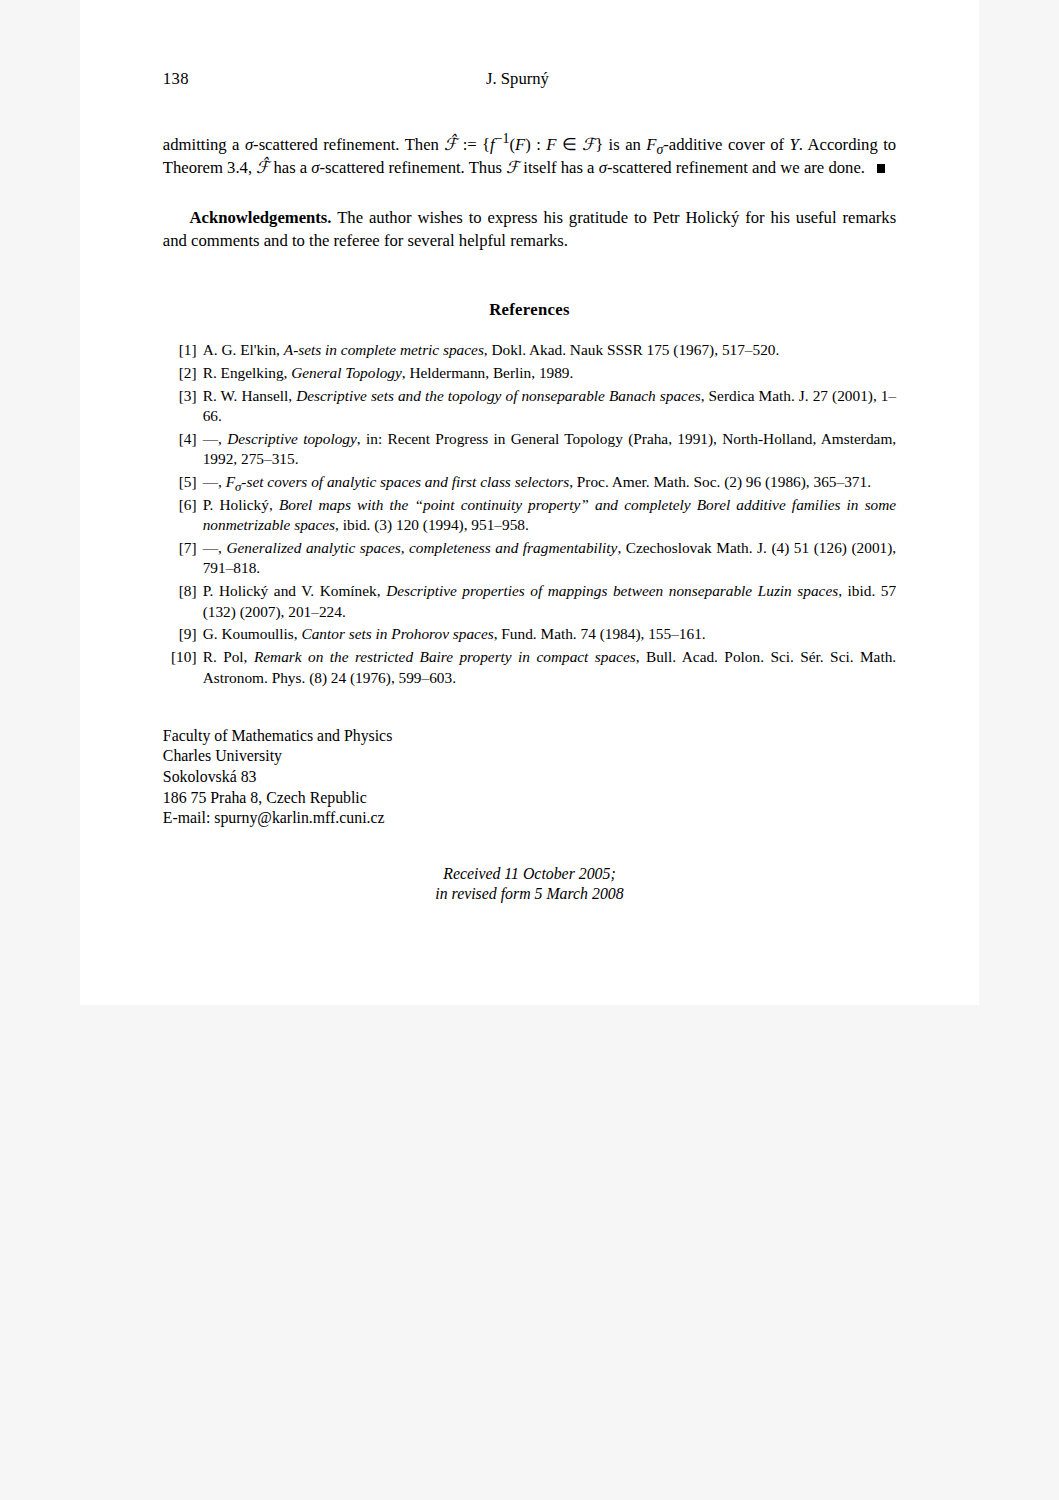138 J. Spurný
admitting a σ-scattered refinement. Then ℱ̂ := {f−1(F) : F ∈ ℱ} is an Fσ-additive cover of Y. According to Theorem 3.4, ℱ̂ has a σ-scattered refinement. Thus ℱ itself has a σ-scattered refinement and we are done.
Acknowledgements. The author wishes to express his gratitude to Petr Holický for his useful remarks and comments and to the referee for several helpful remarks.
References
[1] A. G. El'kin, A-sets in complete metric spaces, Dokl. Akad. Nauk SSSR 175 (1967), 517–520.
[2] R. Engelking, General Topology, Heldermann, Berlin, 1989.
[3] R. W. Hansell, Descriptive sets and the topology of nonseparable Banach spaces, Serdica Math. J. 27 (2001), 1–66.
[4]—, Descriptive topology, in: Recent Progress in General Topology (Praha, 1991), North-Holland, Amsterdam, 1992, 275–315.
[5]—, Fσ-set covers of analytic spaces and first class selectors, Proc. Amer. Math. Soc. (2) 96 (1986), 365–371.
[6] P. Holický, Borel maps with the “point continuity property” and completely Borel additive families in some nonmetrizable spaces, ibid. (3) 120 (1994), 951–958.
[7]—, Generalized analytic spaces, completeness and fragmentability, Czechoslovak Math. J. (4) 51 (126) (2001), 791–818.
[8] P. Holický and V. Komínek, Descriptive properties of mappings between nonseparable Luzin spaces, ibid. 57 (132) (2007), 201–224.
[9] G. Koumoullis, Cantor sets in Prohorov spaces, Fund. Math. 74 (1984), 155–161.
[10] R. Pol, Remark on the restricted Baire property in compact spaces, Bull. Acad. Polon. Sci. Sér. Sci. Math. Astronom. Phys. (8) 24 (1976), 599–603.
Faculty of Mathematics and Physics
Charles University
Sokolovská 83
186 75 Praha 8, Czech Republic
E-mail: spurny@karlin.mff.cuni.cz
Received 11 October 2005;
in revised form 5 March 2008